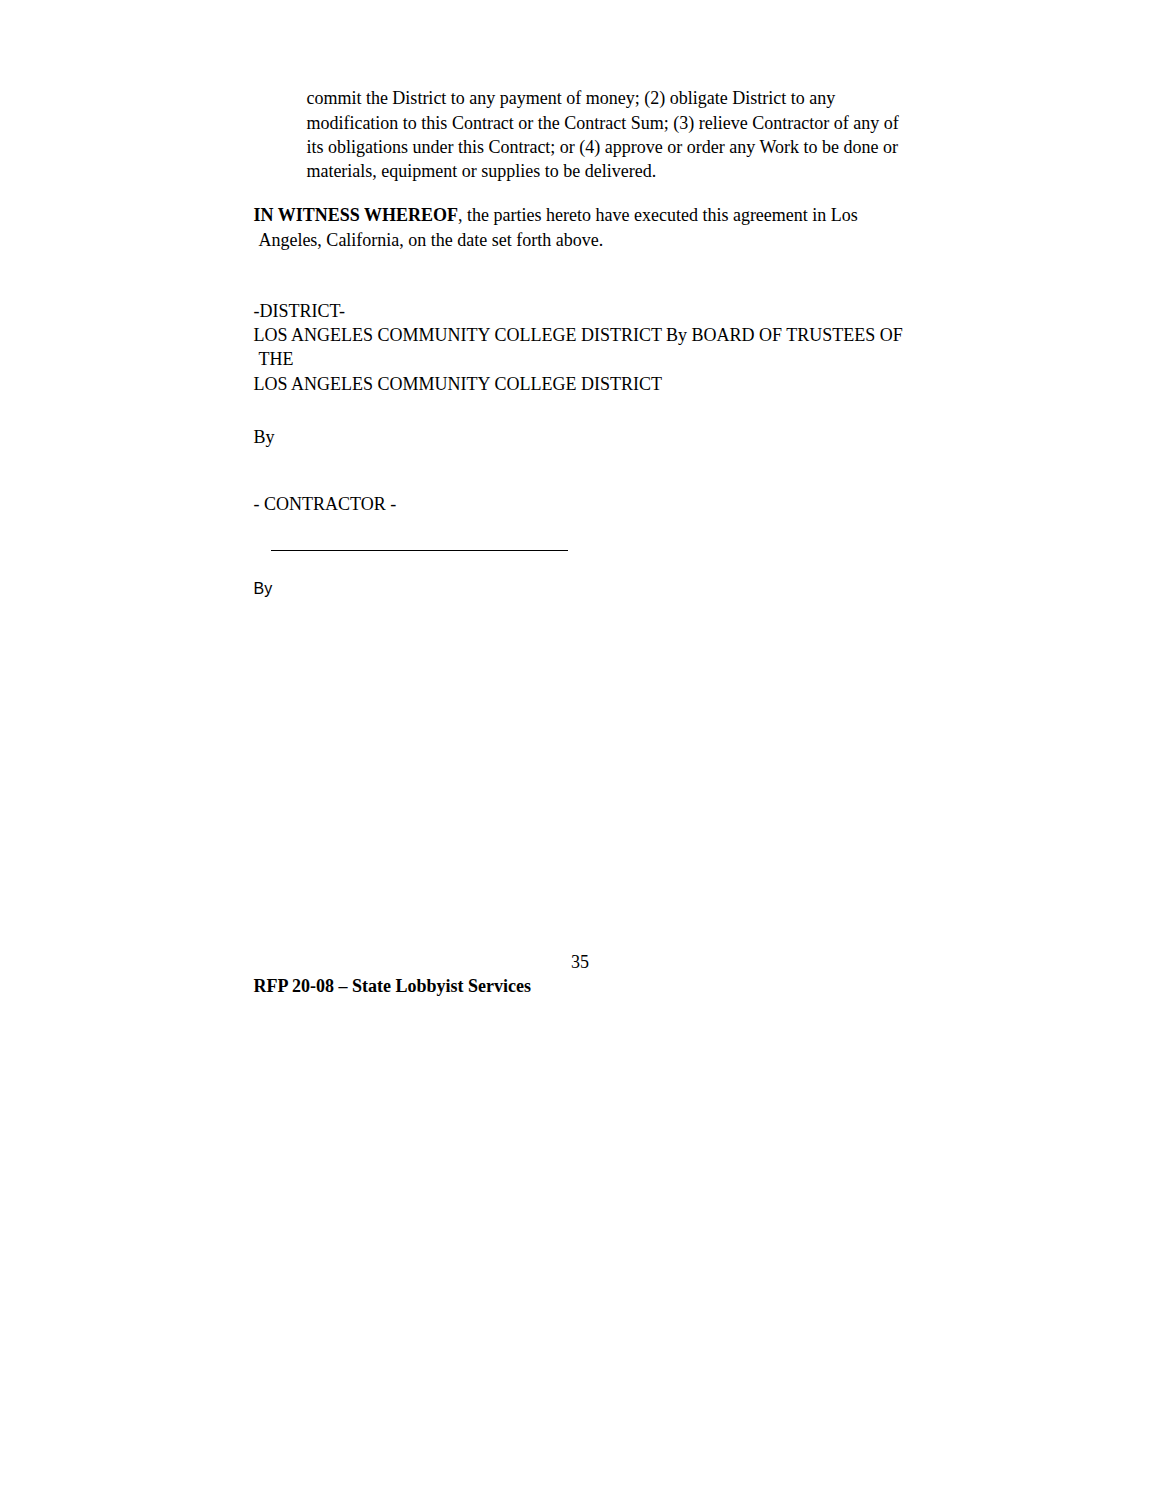commit the District to any payment of money; (2) obligate District to any modification to this Contract or the Contract Sum; (3) relieve Contractor of any of its obligations under this Contract; or (4) approve or order any Work to be done or materials, equipment or supplies to be delivered.
IN WITNESS WHEREOF, the parties hereto have executed this agreement in Los Angeles, California, on the date set forth above.
-DISTRICT- LOS ANGELES COMMUNITY COLLEGE DISTRICT By BOARD OF TRUSTEES OF THE LOS ANGELES COMMUNITY COLLEGE DISTRICT
By
- CONTRACTOR -
By
35
RFP 20-08 – State Lobbyist Services